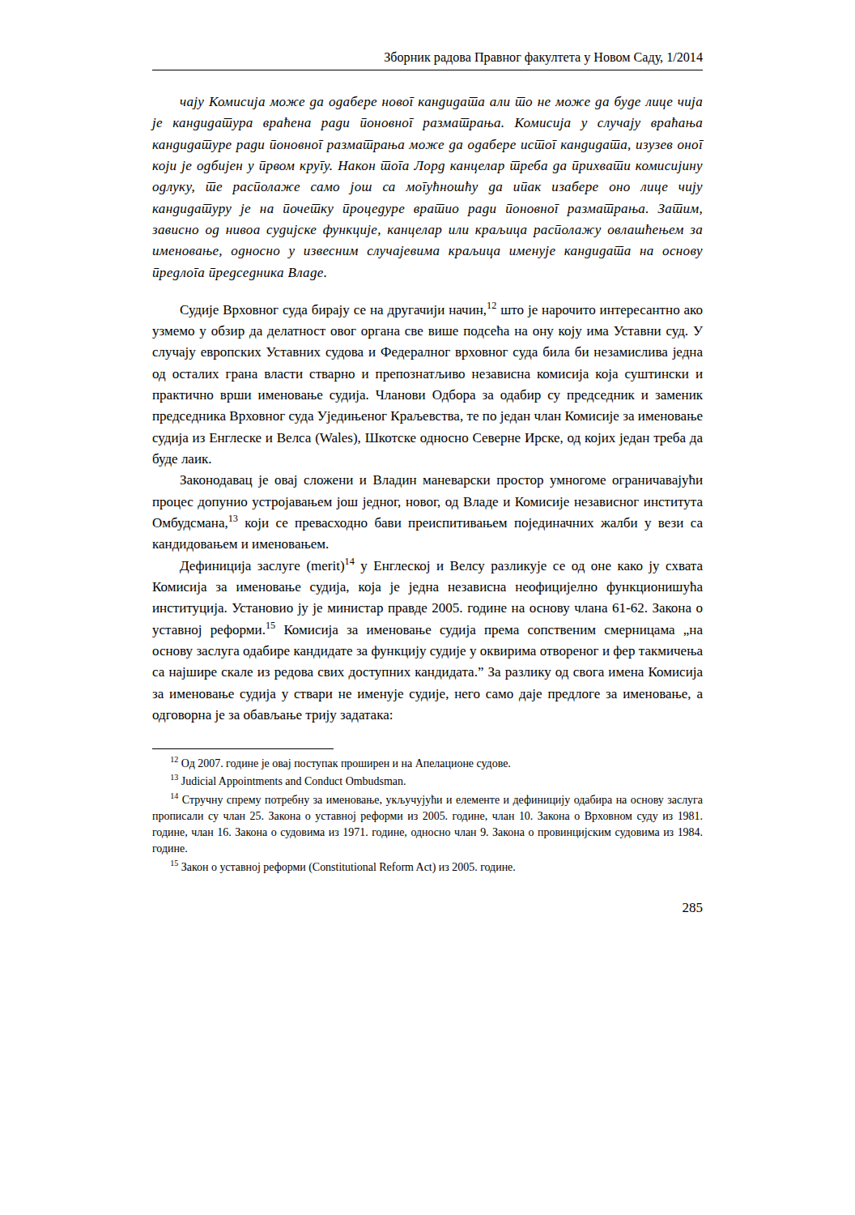Зборник радова Правног факултета у Новом Саду, 1/2014
чају Комисија може да одабере новог кандидата али то не може да буде лице чија је кандидатура враћена ради поновног разматрања. Комисија у случају враћања кандидатуре ради поновног разматрања може да одабере истог кандидата, изузев оног који је одбијен у првом кругу. Након тога Лорд канцелар треба да прихвати комисијину одлуку, те располаже само још са могућношћу да ипак изабере оно лице чију кандидатуру је на почетку процедуре вратио ради поновног разматрања. Затим, зависно од нивоа судијске функције, канцелар или краљица располажу овлашћењем за именовање, односно у извесним случајевима краљица именује кандидата на основу предлога председника Владе.
Судије Врховног суда бирају се на другачији начин,12 што је нарочито интересантно ако узмемо у обзир да делатност овог органа све више подсећа на ону коју има Уставни суд. У случају европских Уставних судова и Федералног врховног суда била би незамислива једна од осталих грана власти стварно и препознатљиво независна комисија која суштински и практично врши именовање судија. Чланови Одбора за одабир су председник и заменик председника Врховног суда Уједињеног Краљевства, те по један члан Комисије за именовање судија из Енглеске и Велса (Wales), Шкотске односно Северне Ирске, од којих један треба да буде лаик.
Законодавац је овај сложени и Владин маневарски простор умногоме ограничавајући процес допунио устројавањем још једног, новог, од Владе и Комисије независног института Омбудсмана,13 који се превасходно бави преиспитивањем појединачних жалби у вези са кандидовањем и именовањем.
Дефиниција заслуге (merit)14 у Енглеској и Велсу разликује се од оне како ју схвата Комисија за именовање судија, која је једна независна неофицијелно функционишућа институција. Установио ју је министар правде 2005. године на основу члана 61-62. Закона о уставној реформи.15 Комисија за именовање судија према сопственим смерницама „на основу заслуга одабире кандидате за функцију судије у оквирима отвореног и фер такмичења са најшире скале из редова свих доступних кандидата.” За разлику од свога имена Комисија за именовање судија у ствари не именује судије, него само даје предлоге за именовање, а одговорна је за обављање трију задатака:
12 Од 2007. године је овај поступак проширен и на Апелационе судове.
13 Judicial Appointments and Conduct Ombudsman.
14 Стручну спрему потребну за именовање, укључујући и елементе и дефиницију одабира на основу заслуга прописали су члан 25. Закона о уставној реформи из 2005. године, члан 10. Закона о Врховном суду из 1981. године, члан 16. Закона о судовима из 1971. године, односно члан 9. Закона о провинцијским судовима из 1984. године.
15 Закон о уставној реформи (Constitutional Reform Act) из 2005. године.
285